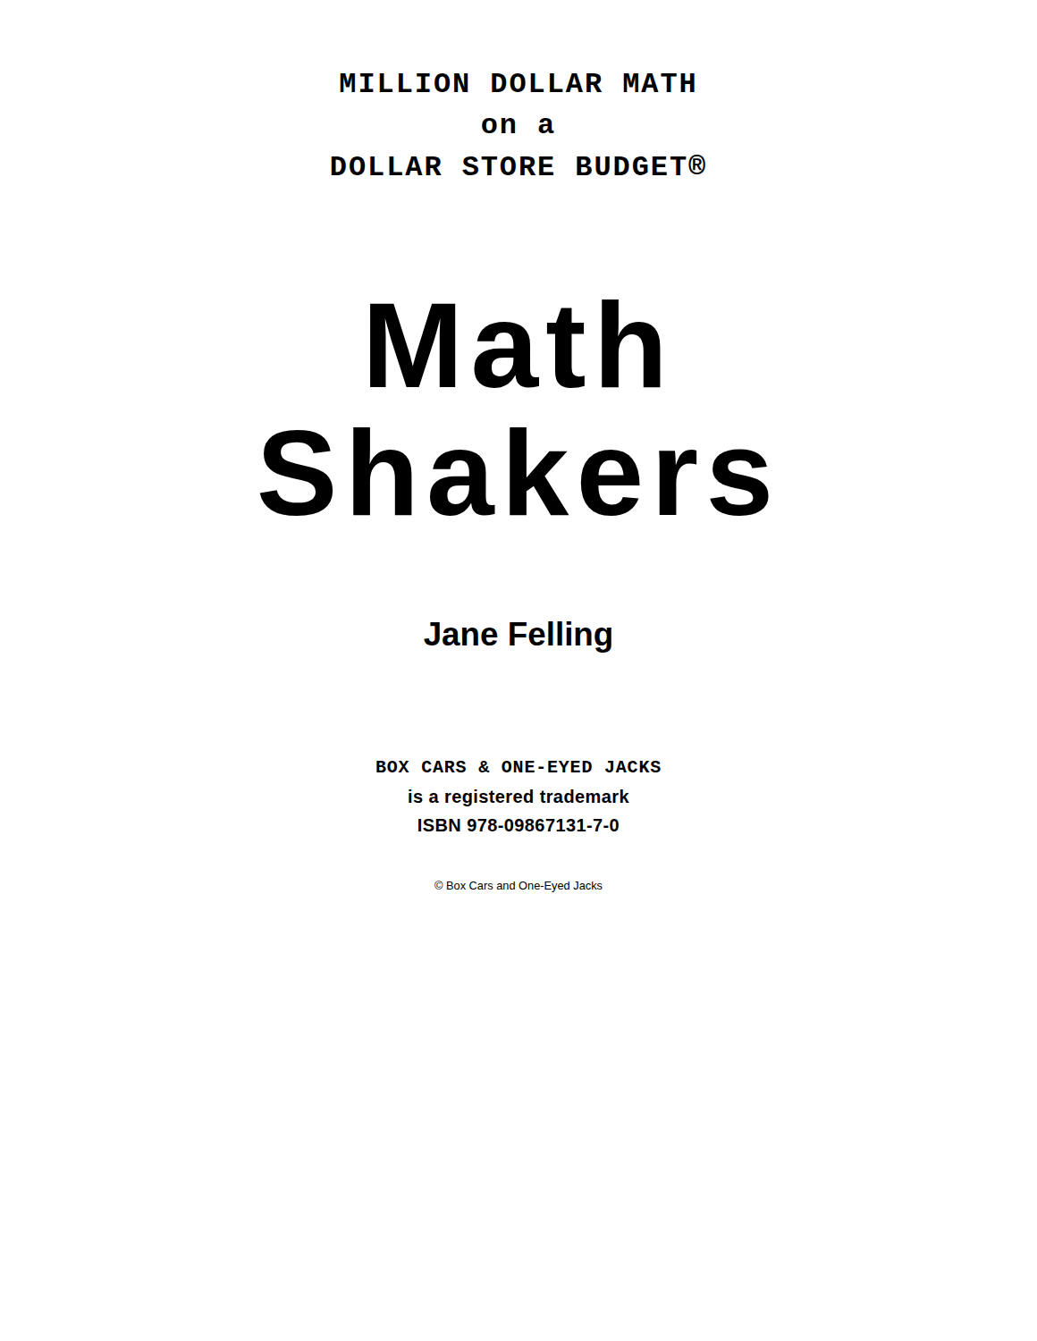MILLION DOLLAR MATH
on a
DOLLAR STORE BUDGET®
Math Shakers
Jane Felling
BOX CARS & ONE-EYED JACKS
is a registered trademark
ISBN 978-09867131-7-0
© Box Cars and One-Eyed Jacks